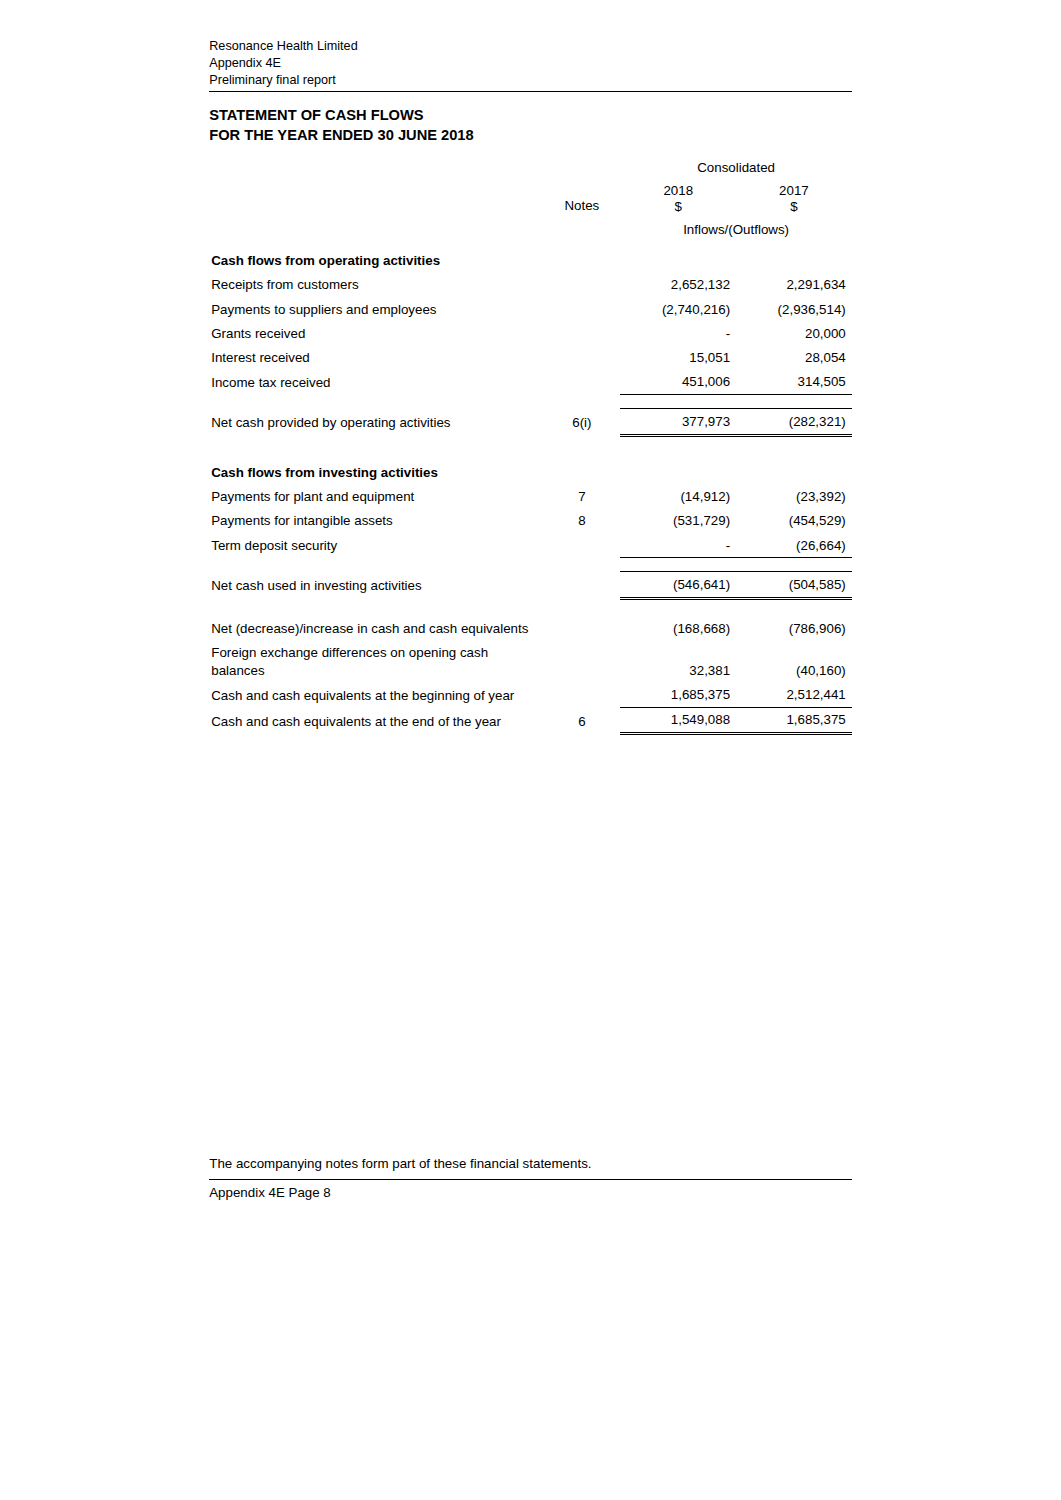Resonance Health Limited
Appendix 4E
Preliminary final report
STATEMENT OF CASH FLOWS
FOR THE YEAR ENDED 30 JUNE 2018
| | | Consolidated |
| | Notes | 2018 $ | 2017 $ |
| | | Inflows/(Outflows) |
| Cash flows from operating activities | | | |
| Receipts from customers | | 2,652,132 | 2,291,634 |
| Payments to suppliers and employees | | (2,740,216) | (2,936,514) |
| Grants received | | - | 20,000 |
| Interest received | | 15,051 | 28,054 |
| Income tax received | | 451,006 | 314,505 |
| Net cash provided by operating activities | 6(i) | 377,973 | (282,321) |
| Cash flows from investing activities | | | |
| Payments for plant and equipment | 7 | (14,912) | (23,392) |
| Payments for intangible assets | 8 | (531,729) | (454,529) |
| Term deposit security | | - | (26,664) |
| Net cash used in investing activities | | (546,641) | (504,585) |
| Net (decrease)/increase in cash and cash equivalents | | (168,668) | (786,906) |
| Foreign exchange differences on opening cash balances | | 32,381 | (40,160) |
| Cash and cash equivalents at the beginning of year | | 1,685,375 | 2,512,441 |
| Cash and cash equivalents at the end of the year | 6 | 1,549,088 | 1,685,375 |
The accompanying notes form part of these financial statements.
Appendix 4E Page 8